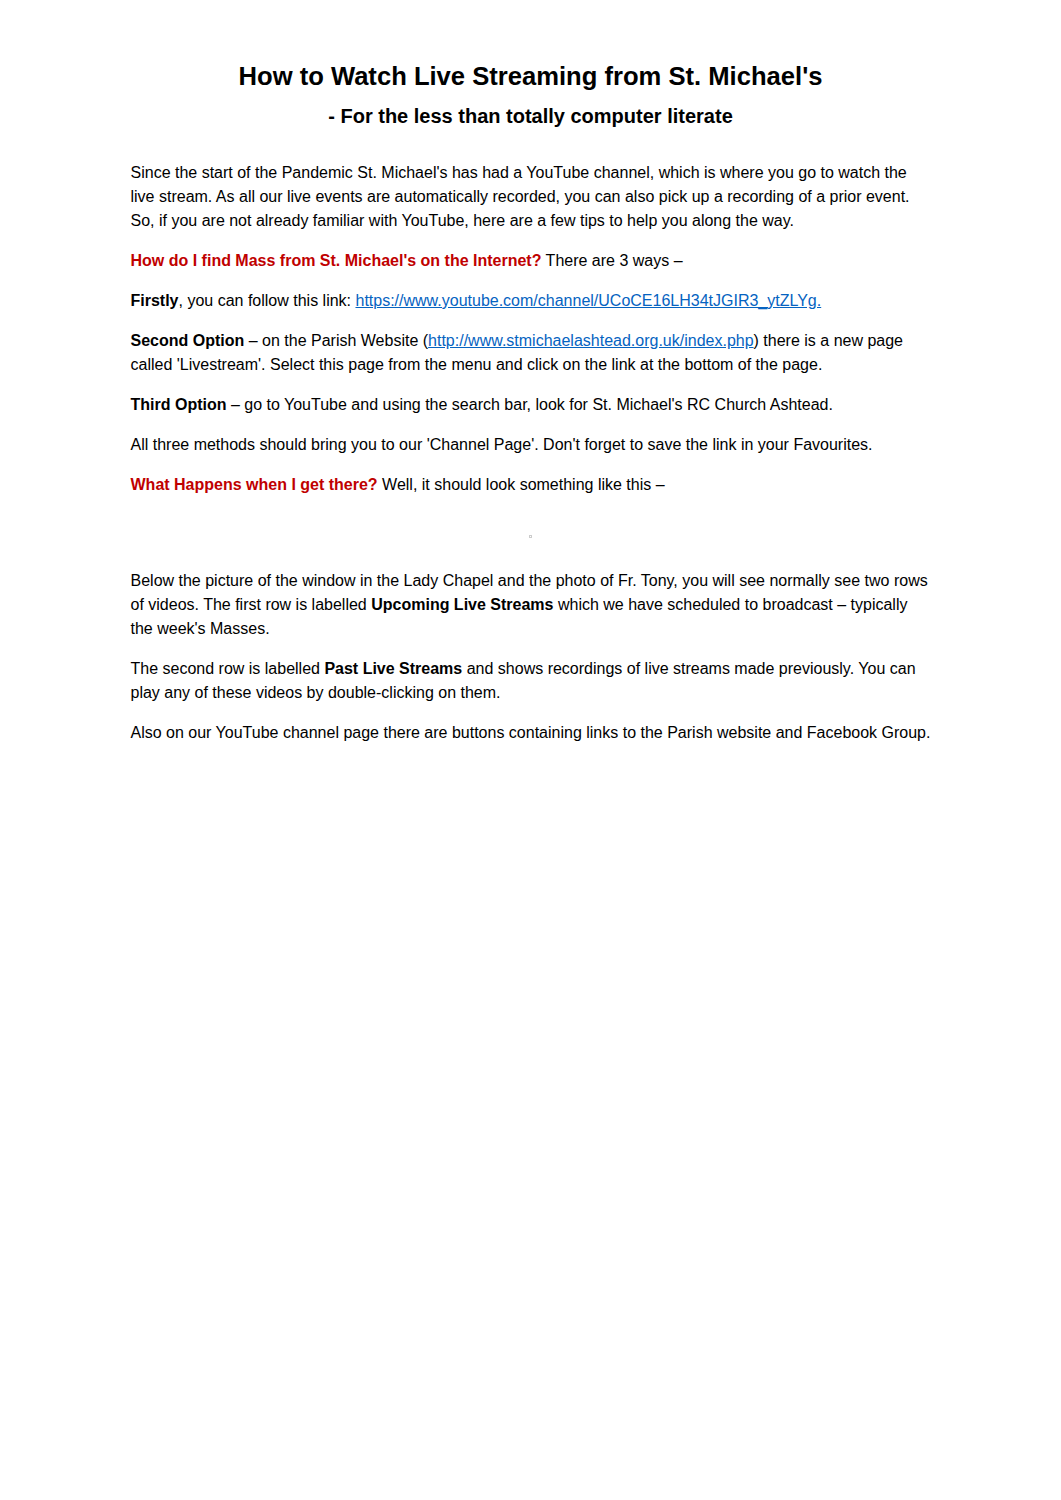How to Watch Live Streaming from St. Michael's
- For the less than totally computer literate
Since the start of the Pandemic St. Michael's has had a YouTube channel, which is where you go to watch the live stream. As all our live events are automatically recorded, you can also pick up a recording of a prior event. So, if you are not already familiar with YouTube, here are a few tips to help you along the way.
How do I find Mass from St. Michael's on the Internet? There are 3 ways –
Firstly, you can follow this link: https://www.youtube.com/channel/UCoCE16LH34tJGIR3_ytZLYg.
Second Option – on the Parish Website (http://www.stmichaelashtead.org.uk/index.php) there is a new page called 'Livestream'. Select this page from the menu and click on the link at the bottom of the page.
Third Option – go to YouTube and using the search bar, look for St. Michael's RC Church Ashtead.
All three methods should bring you to our 'Channel Page'. Don't forget to save the link in your Favourites.
What Happens when I get there? Well, it should look something like this –
Below the picture of the window in the Lady Chapel and the photo of Fr. Tony, you will see normally see two rows of videos. The first row is labelled Upcoming Live Streams which we have scheduled to broadcast – typically the week's Masses.
The second row is labelled Past Live Streams and shows recordings of live streams made previously. You can play any of these videos by double-clicking on them.
Also on our YouTube channel page there are buttons containing links to the Parish website and Facebook Group.